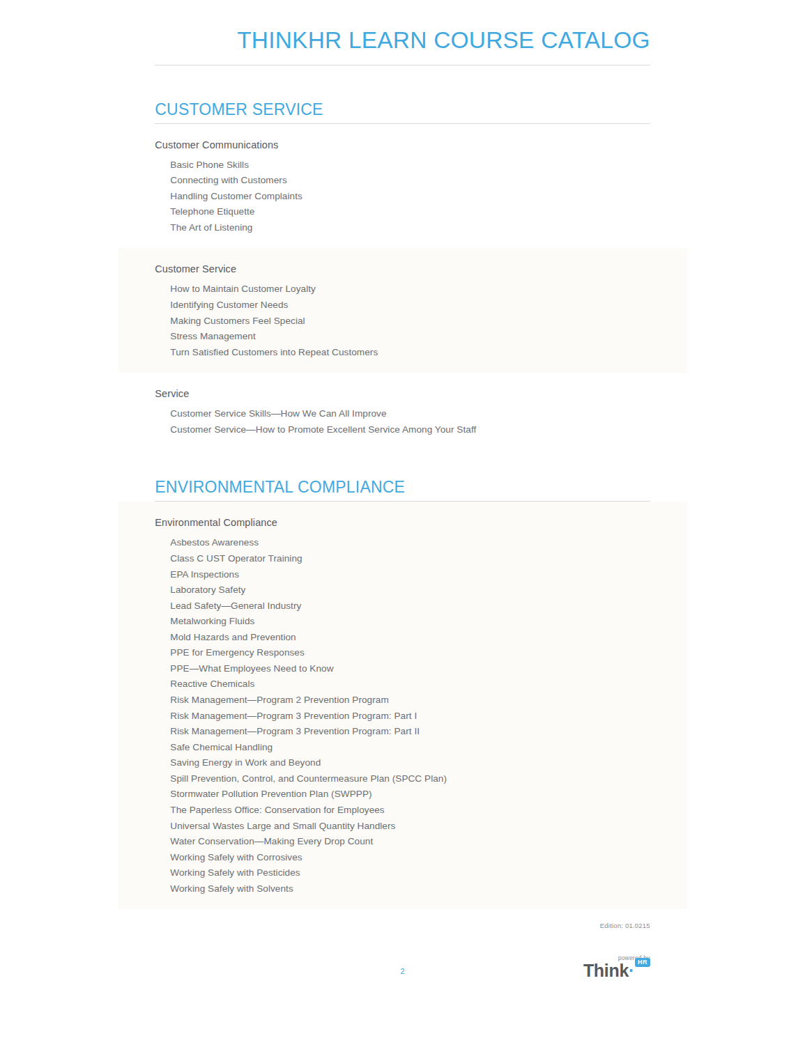ThinkHR Learn Course Catalog
Customer Service
Customer Communications
Basic Phone Skills
Connecting with Customers
Handling Customer Complaints
Telephone Etiquette
The Art of Listening
Customer Service
How to Maintain Customer Loyalty
Identifying Customer Needs
Making Customers Feel Special
Stress Management
Turn Satisfied Customers into Repeat Customers
Service
Customer Service Skills—How We Can All Improve
Customer Service—How to Promote Excellent Service Among Your Staff
Environmental Compliance
Environmental Compliance
Asbestos Awareness
Class C UST Operator Training
EPA Inspections
Laboratory Safety
Lead Safety—General Industry
Metalworking Fluids
Mold Hazards and Prevention
PPE for Emergency Responses
PPE—What Employees Need to Know
Reactive Chemicals
Risk Management—Program 2 Prevention Program
Risk Management—Program 3 Prevention Program: Part I
Risk Management—Program 3 Prevention Program: Part II
Safe Chemical Handling
Saving Energy in Work and Beyond
Spill Prevention, Control, and Countermeasure Plan (SPCC Plan)
Stormwater Pollution Prevention Plan (SWPPP)
The Paperless Office: Conservation for Employees
Universal Wastes Large and Small Quantity Handlers
Water Conservation—Making Every Drop Count
Working Safely with Corrosives
Working Safely with Pesticides
Working Safely with Solvents
Edition: 01.0215
2
powered by
Think·HR